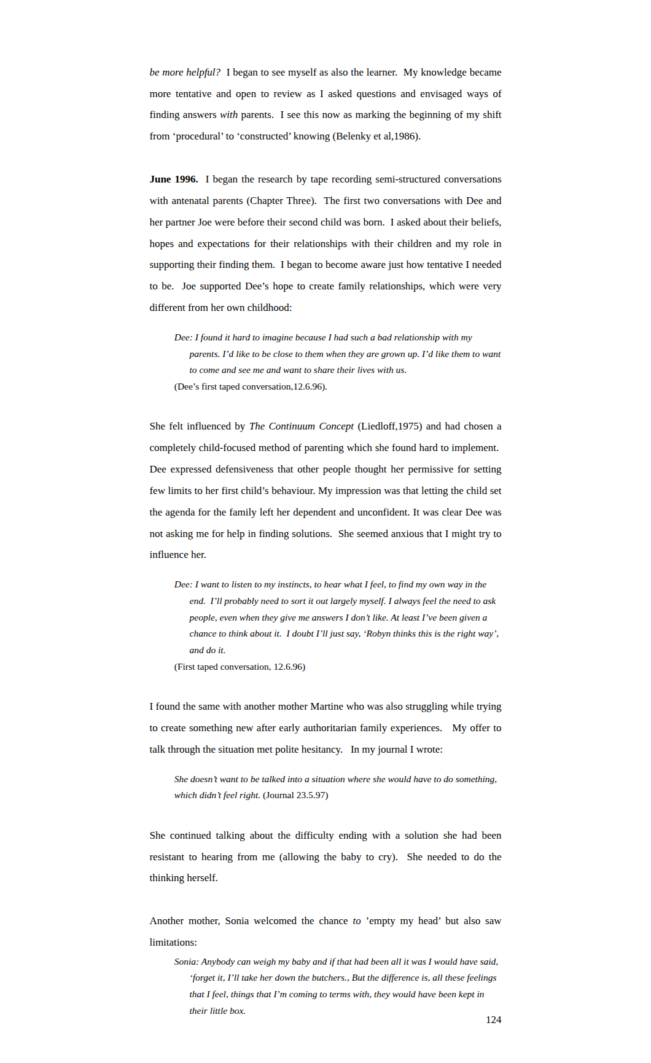be more helpful? I began to see myself as also the learner. My knowledge became more tentative and open to review as I asked questions and envisaged ways of finding answers with parents. I see this now as marking the beginning of my shift from ‘procedural’ to ‘constructed’ knowing (Belenky et al,1986).
June 1996. I began the research by tape recording semi-structured conversations with antenatal parents (Chapter Three). The first two conversations with Dee and her partner Joe were before their second child was born. I asked about their beliefs, hopes and expectations for their relationships with their children and my role in supporting their finding them. I began to become aware just how tentative I needed to be. Joe supported Dee’s hope to create family relationships, which were very different from her own childhood:
Dee: I found it hard to imagine because I had such a bad relationship with my parents. I’d like to be close to them when they are grown up. I’d like them to want to come and see me and want to share their lives with us. (Dee’s first taped conversation,12.6.96).
She felt influenced by The Continuum Concept (Liedloff,1975) and had chosen a completely child-focused method of parenting which she found hard to implement. Dee expressed defensiveness that other people thought her permissive for setting few limits to her first child’s behaviour. My impression was that letting the child set the agenda for the family left her dependent and unconfident. It was clear Dee was not asking me for help in finding solutions. She seemed anxious that I might try to influence her.
Dee: I want to listen to my instincts, to hear what I feel, to find my own way in the end. I’ll probably need to sort it out largely myself. I always feel the need to ask people, even when they give me answers I don’t like. At least I’ve been given a chance to think about it. I doubt I’ll just say, ‘Robyn thinks this is the right way’, and do it. (First taped conversation, 12.6.96)
I found the same with another mother Martine who was also struggling while trying to create something new after early authoritarian family experiences. My offer to talk through the situation met polite hesitancy. In my journal I wrote:
She doesn’t want to be talked into a situation where she would have to do something, which didn’t feel right. (Journal 23.5.97)
She continued talking about the difficulty ending with a solution she had been resistant to hearing from me (allowing the baby to cry). She needed to do the thinking herself.
Another mother, Sonia welcomed the chance to ’empty my head’ but also saw limitations:
Sonia: Anybody can weigh my baby and if that had been all it was I would have said, ‘forget it, I’ll take her down the butchers., But the difference is, all these feelings that I feel, things that I’m coming to terms with, they would have been kept in their little box.
124